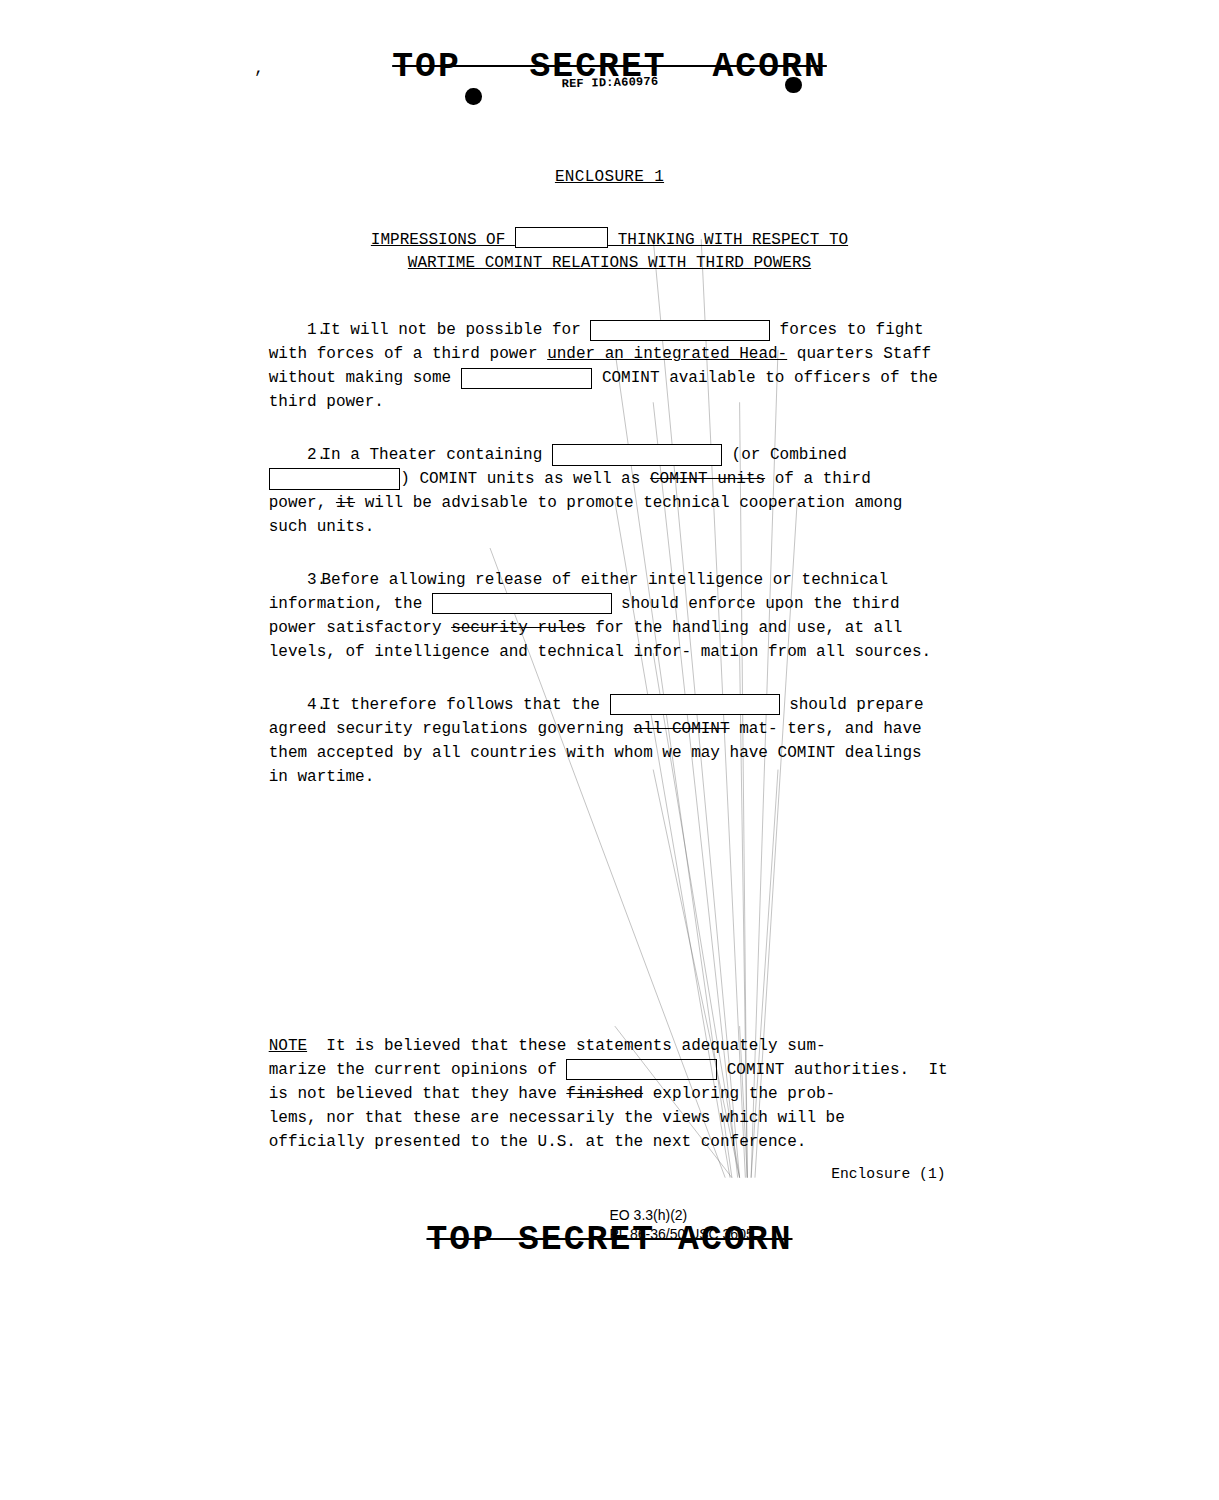TOP SECRET ACORN REF ID:A60976
,
ENCLOSURE 1
IMPRESSIONS OF THINKING WITH RESPECT TO WARTIME COMINT RELATIONS WITH THIRD POWERS
1. It will not be possible for forces to fight with forces of a third power under an integrated Head‑ quarters Staff without making some COMINT available to officers of the third power.
2. In a Theater containing (or Combined
) COMINT units as well as COMINT units of a third
power, it will be advisable to promote technical cooperation among such units.
3. Before allowing release of either intelligence or technical information, the should enforce upon the third power satisfactory security rules for the handling and use, at all levels, of intelligence and technical infor‑ mation from all sources.
4. It therefore follows that the should prepare agreed security regulations governing all COMINT mat‑ ters, and have them accepted by all countries with whom we may have COMINT dealings in wartime.
NOTE It is believed that these statements adequately sum‑
marize the current opinions of COMINT authorities. It
is not believed that they have finished exploring the prob‑
lems, nor that these are necessarily the views which will be
officially presented to the U.S. at the next conference.
EO 3.3(h)(2)
PL 86-36/50 USC 3605
Enclosure (1)
TOP SECRET ACORN